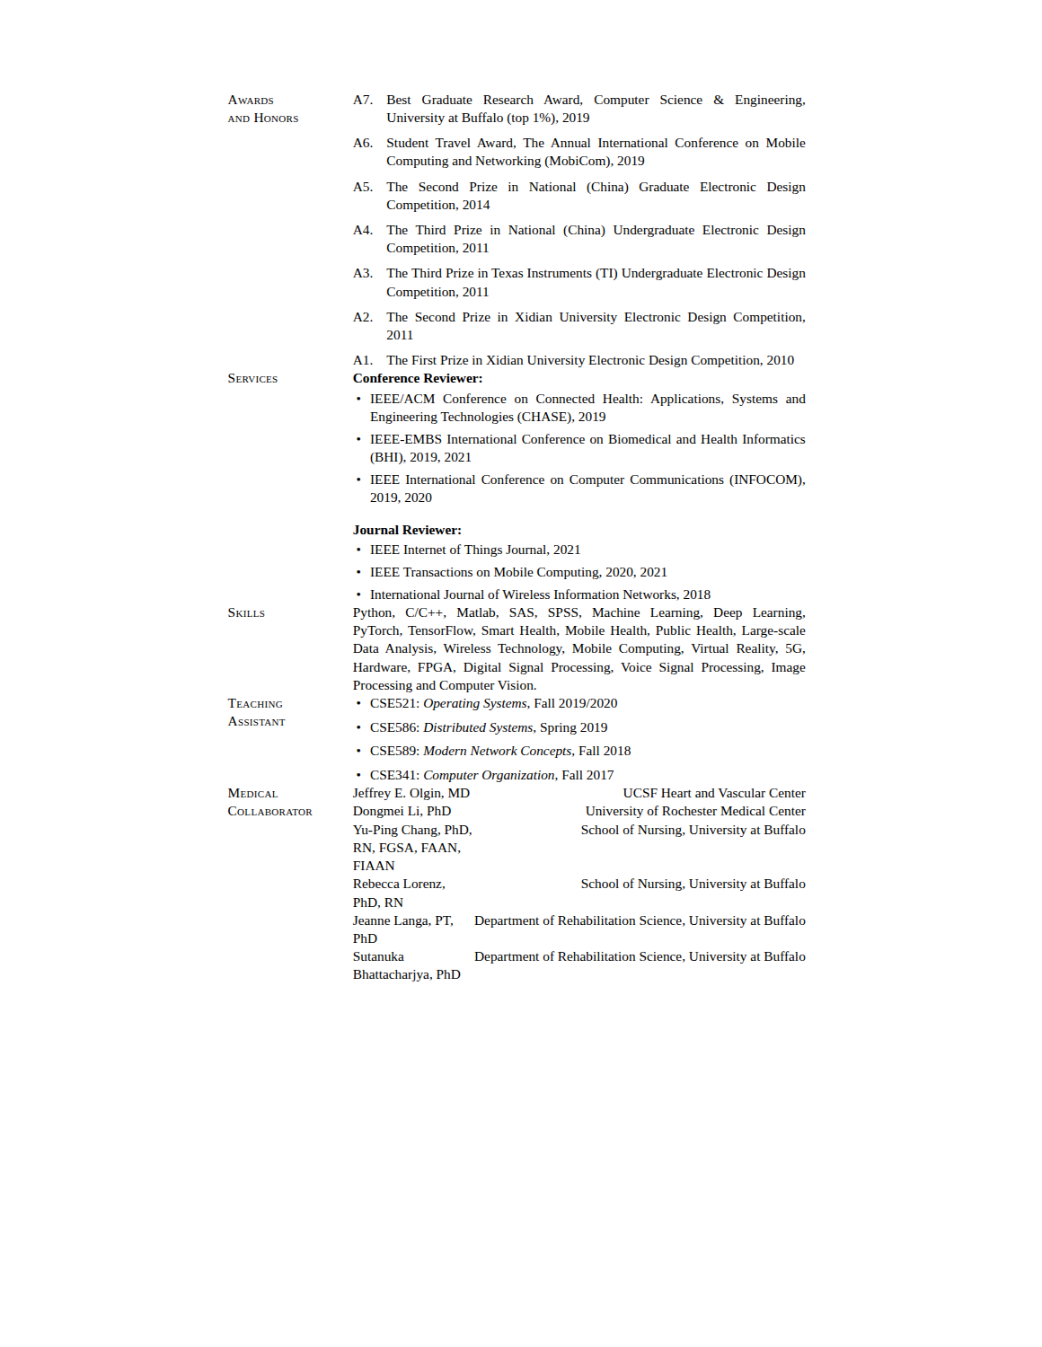| Awards and Honors | A7. Best Graduate Research Award, Computer Science & Engineering, University at Buffalo (top 1%), 2019 A6. Student Travel Award, The Annual International Conference on Mobile Computing and Networking (MobiCom), 2019 A5. The Second Prize in National (China) Graduate Electronic Design Competition, 2014 A4. The Third Prize in National (China) Undergraduate Electronic Design Competition, 2011 A3. The Third Prize in Texas Instruments (TI) Undergraduate Electronic Design Competition, 2011 A2. The Second Prize in Xidian University Electronic Design Competition, 2011 A1. The First Prize in Xidian University Electronic Design Competition, 2010 |
| Services | Conference Reviewer: IEEE/ACM Conference on Connected Health: Applications, Systems and Engineering Technologies (CHASE), 2019 IEEE-EMBS International Conference on Biomedical and Health Informatics (BHI), 2019, 2021 IEEE International Conference on Computer Communications (INFOCOM), 2019, 2020 Journal Reviewer: IEEE Internet of Things Journal, 2021 IEEE Transactions on Mobile Computing, 2020, 2021 International Journal of Wireless Information Networks, 2018 |
| Skills | Python, C/C++, Matlab, SAS, SPSS, Machine Learning, Deep Learning, PyTorch, TensorFlow, Smart Health, Mobile Health, Public Health, Large-scale Data Analysis, Wireless Technology, Mobile Computing, Virtual Reality, 5G, Hardware, FPGA, Digital Signal Processing, Voice Signal Processing, Image Processing and Computer Vision. |
| Teaching Assistant | CSE521: Operating Systems , Fall 2019/2020 CSE586: Distributed Systems , Spring 2019 CSE589: Modern Network Concepts , Fall 2018 CSE341: Computer Organization , Fall 2017 |
| Medical Collaborator | / Jeffrey E. Olgin, MD / UCSF Heart and Vascular Center / / Dongmei Li, PhD / University of Rochester Medical Center / / Yu-Ping Chang, PhD, RN, FGSA, FAAN, FIAAN / School of Nursing, University at Buffalo / / Rebecca Lorenz, PhD, RN / School of Nursing, University at Buffalo / / Jeanne Langa, PT, PhD / Department of Rehabilitation Science, University at Buffalo / / Sutanuka Bhattacharjya, PhD / Department of Rehabilitation Science, University at Buffalo / |